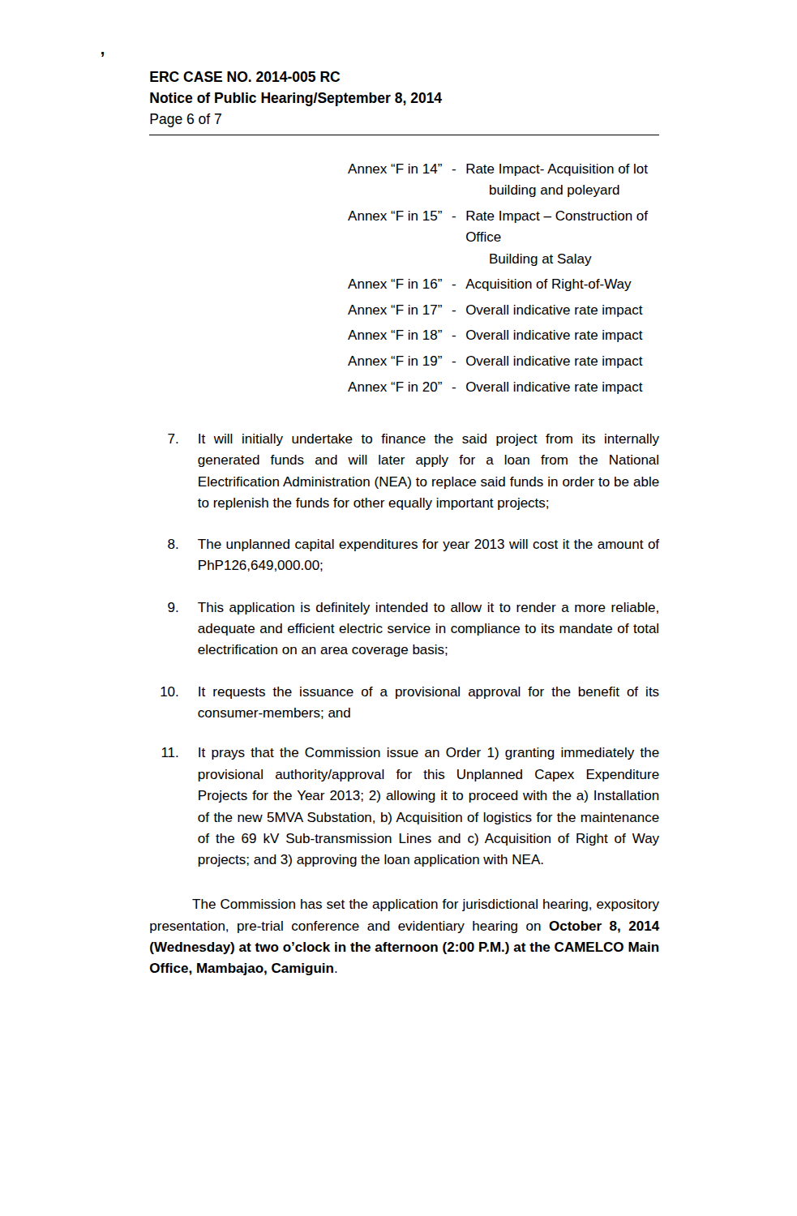,
ERC CASE NO. 2014-005 RC Notice of Public Hearing/September 8, 2014 Page 6 of 7
| Annex “F in 14” | - | Rate Impact- Acquisition of lot building and poleyard |
| Annex “F in 15” | - | Rate Impact – Construction of Office Building at Salay |
| Annex “F in 16” | - | Acquisition of Right-of-Way |
| Annex “F in 17” | - | Overall indicative rate impact |
| Annex “F in 18” | - | Overall indicative rate impact |
| Annex “F in 19” | - | Overall indicative rate impact |
| Annex “F in 20” | - | Overall indicative rate impact |
7. It will initially undertake to finance the said project from its internally generated funds and will later apply for a loan from the National Electrification Administration (NEA) to replace said funds in order to be able to replenish the funds for other equally important projects;
8. The unplanned capital expenditures for year 2013 will cost it the amount of PhP126,649,000.00;
9. This application is definitely intended to allow it to render a more reliable, adequate and efficient electric service in compliance to its mandate of total electrification on an area coverage basis;
10. It requests the issuance of a provisional approval for the benefit of its consumer-members; and
11. It prays that the Commission issue an Order 1) granting immediately the provisional authority/approval for this Unplanned Capex Expenditure Projects for the Year 2013; 2) allowing it to proceed with the a) Installation of the new 5MVA Substation, b) Acquisition of logistics for the maintenance of the 69 kV Sub-transmission Lines and c) Acquisition of Right of Way projects; and 3) approving the loan application with NEA.
The Commission has set the application for jurisdictional hearing, expository presentation, pre-trial conference and evidentiary hearing on October 8, 2014 (Wednesday) at two o’clock in the afternoon (2:00 P.M.) at the CAMELCO Main Office, Mambajao, Camiguin.